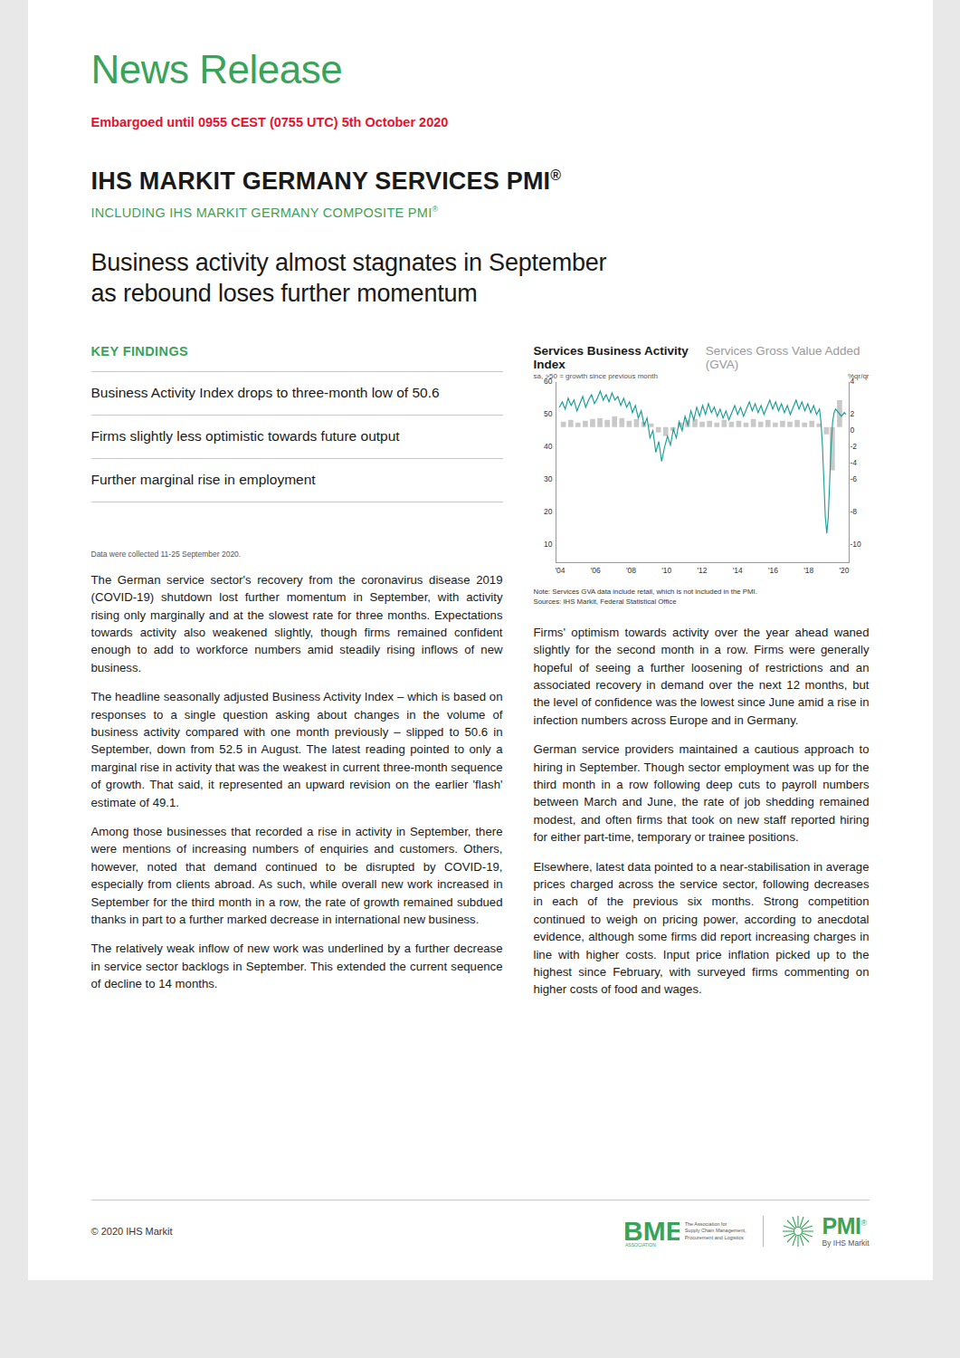News Release
Embargoed until 0955 CEST (0755 UTC) 5th October 2020
IHS MARKIT GERMANY SERVICES PMI®
INCLUDING IHS MARKIT GERMANY COMPOSITE PMI®
Business activity almost stagnates in September
as rebound loses further momentum
KEY FINDINGS
Business Activity Index drops to three-month low of 50.6
Firms slightly less optimistic towards future output
Further marginal rise in employment
Data were collected 11-25 September 2020.
The German service sector's recovery from the coronavirus disease 2019 (COVID-19) shutdown lost further momentum in September, with activity rising only marginally and at the slowest rate for three months. Expectations towards activity also weakened slightly, though firms remained confident enough to add to workforce numbers amid steadily rising inflows of new business.
The headline seasonally adjusted Business Activity Index – which is based on responses to a single question asking about changes in the volume of business activity compared with one month previously – slipped to 50.6 in September, down from 52.5 in August. The latest reading pointed to only a marginal rise in activity that was the weakest in current three-month sequence of growth. That said, it represented an upward revision on the earlier 'flash' estimate of 49.1.
Among those businesses that recorded a rise in activity in September, there were mentions of increasing numbers of enquiries and customers. Others, however, noted that demand continued to be disrupted by COVID-19, especially from clients abroad. As such, while overall new work increased in September for the third month in a row, the rate of growth remained subdued thanks in part to a further marked decrease in international new business.
The relatively weak inflow of new work was underlined by a further decrease in service sector backlogs in September. This extended the current sequence of decline to 14 months.
Services Business Activity Index Services Gross Value Added (GVA)
sa, >50 = growth since previous month %qr/qr
60
50
40
30
20
10
4
2
0
-2
-4
-6
-8
-10
'04'06'08'10'12'14'16'18'20
Note: Services GVA data include retail, which is not included in the PMI.
Sources: IHS Markit, Federal Statistical Office
Firms' optimism towards activity over the year ahead waned slightly for the second month in a row. Firms were generally hopeful of seeing a further loosening of restrictions and an associated recovery in demand over the next 12 months, but the level of confidence was the lowest since June amid a rise in infection numbers across Europe and in Germany.
German service providers maintained a cautious approach to hiring in September. Though sector employment was up for the third month in a row following deep cuts to payroll numbers between March and June, the rate of job shedding remained modest, and often firms that took on new staff reported hiring for either part-time, temporary or trainee positions.
Elsewhere, latest data pointed to a near-stabilisation in average prices charged across the service sector, following decreases in each of the previous six months. Strong competition continued to weigh on pricing power, according to anecdotal evidence, although some firms did report increasing charges in line with higher costs. Input price inflation picked up to the highest since February, with surveyed firms commenting on higher costs of food and wages.
© 2020 IHS Markit
BME ASSOCIATION
The Association for
Supply Chain Management,
Procurement and Logistics
PMI®
By IHS Markit